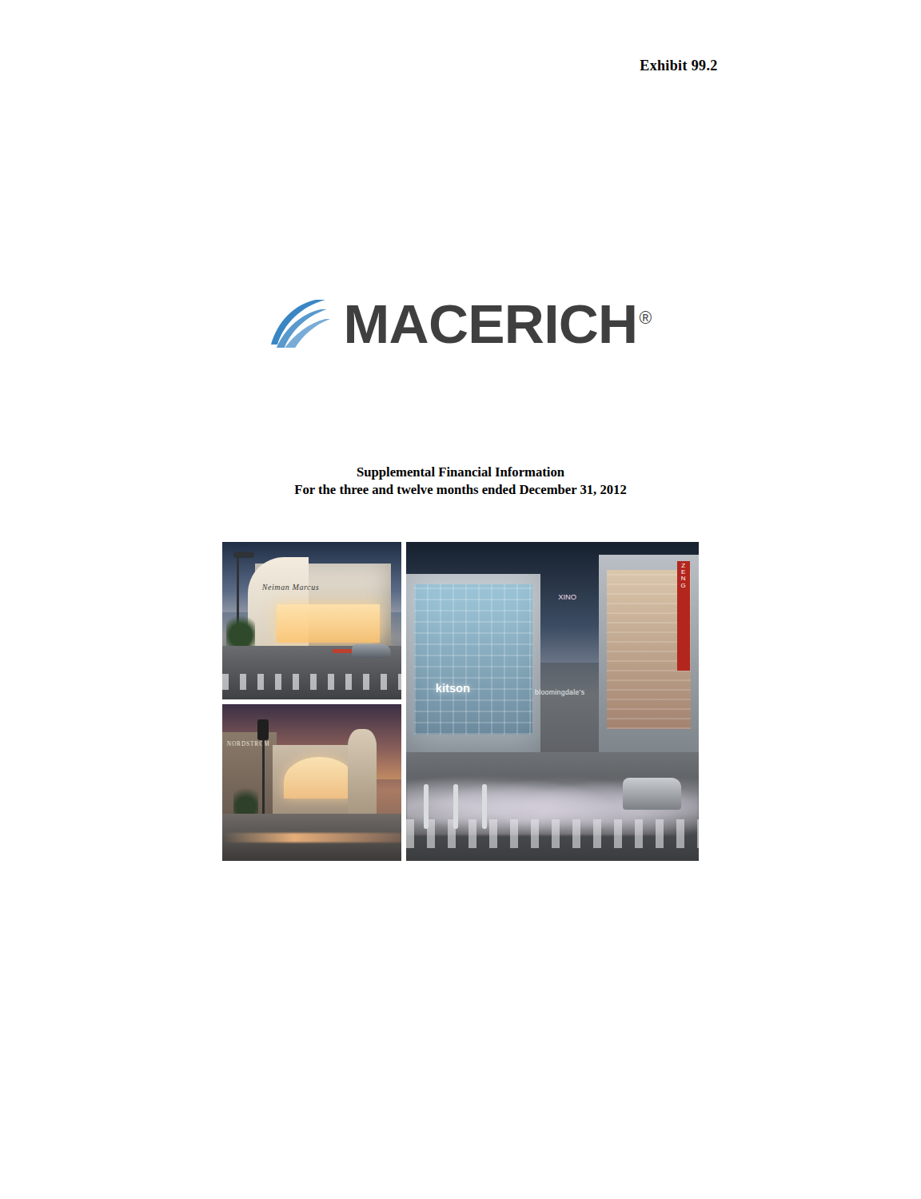Exhibit 99.2
MACERICH®
Supplemental Financial Information
For the three and twelve months ended December 31, 2012
Neiman Marcus
NORDSTROM
Z
E
N
G
XINO
kitson
bloomingdale's